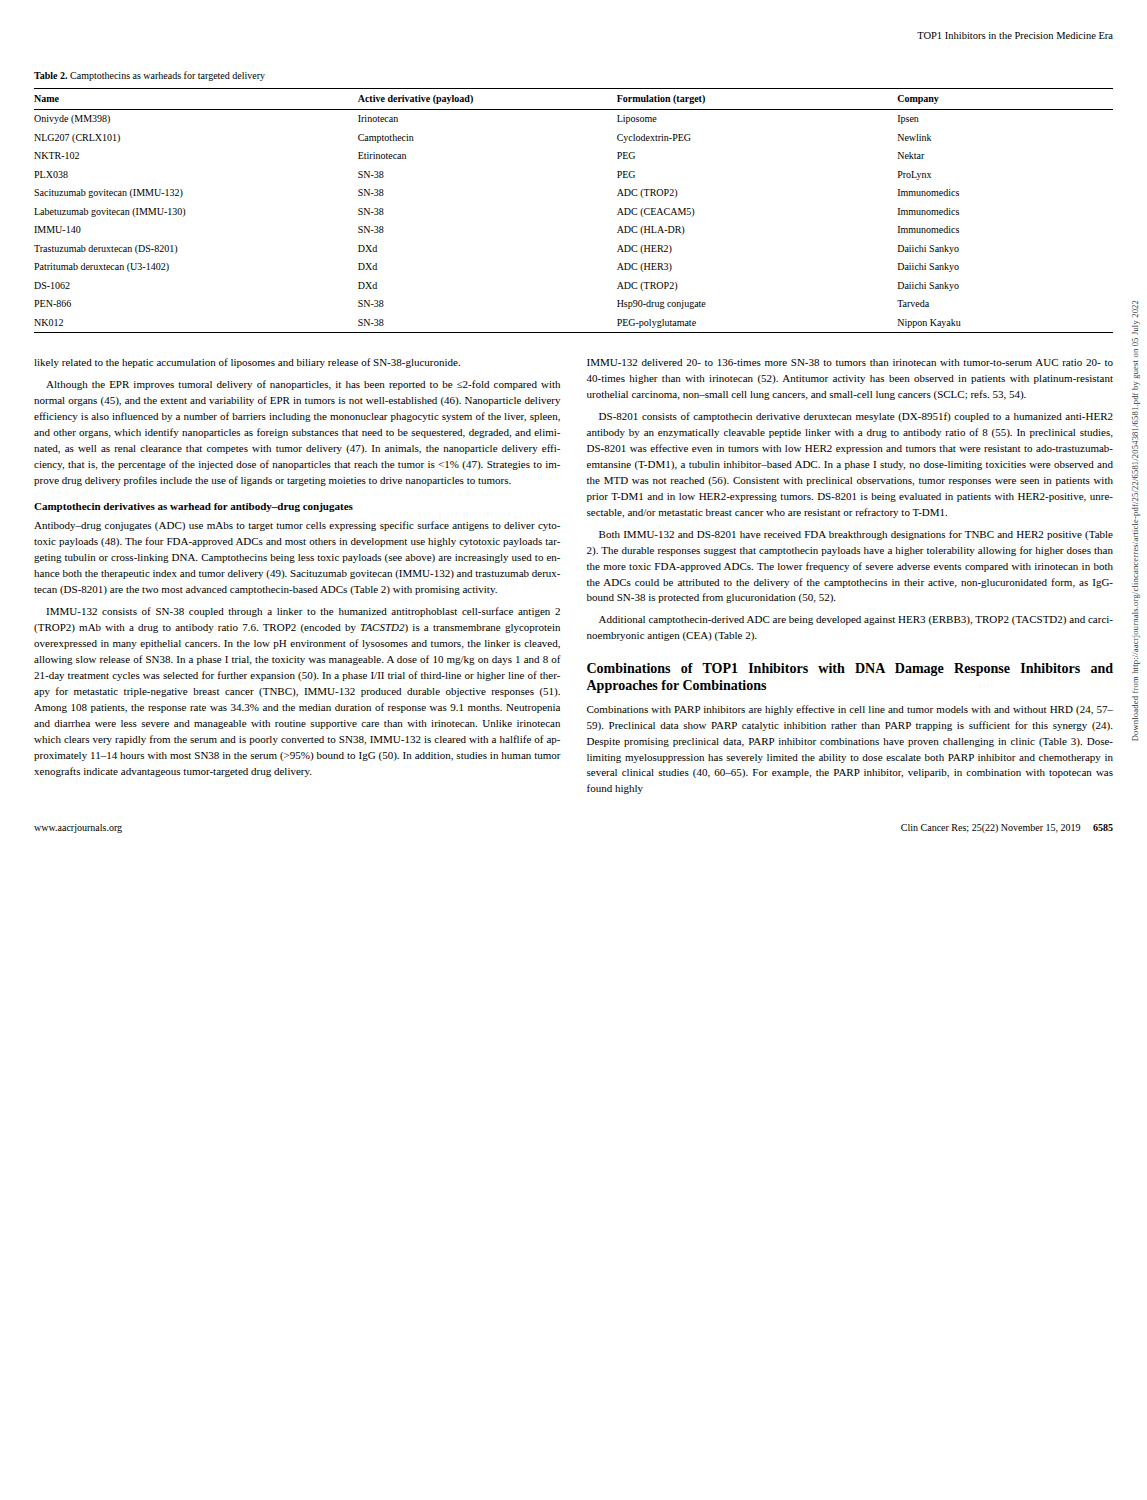Downloaded from http://aacrjournals.org/clincancerres/article-pdf/25/22/6581/2054381/6581.pdf by guest on 05 July 2022
TOP1 Inhibitors in the Precision Medicine Era
Table 2. Camptothecins as warheads for targeted delivery
| Name | Active derivative (payload) | Formulation (target) | Company |
| --- | --- | --- | --- |
| Onivyde (MM398) | Irinotecan | Liposome | Ipsen |
| NLG207 (CRLX101) | Camptothecin | Cyclodextrin-PEG | Newlink |
| NKTR-102 | Etirinotecan | PEG | Nektar |
| PLX038 | SN-38 | PEG | ProLynx |
| Sacituzumab govitecan (IMMU-132) | SN-38 | ADC (TROP2) | Immunomedics |
| Labetuzumab govitecan (IMMU-130) | SN-38 | ADC (CEACAM5) | Immunomedics |
| IMMU-140 | SN-38 | ADC (HLA-DR) | Immunomedics |
| Trastuzumab deruxtecan (DS-8201) | DXd | ADC (HER2) | Daiichi Sankyo |
| Patritumab deruxtecan (U3-1402) | DXd | ADC (HER3) | Daiichi Sankyo |
| DS-1062 | DXd | ADC (TROP2) | Daiichi Sankyo |
| PEN-866 | SN-38 | Hsp90-drug conjugate | Tarveda |
| NK012 | SN-38 | PEG-polyglutamate | Nippon Kayaku |
likely related to the hepatic accumulation of liposomes and biliary release of SN-38-glucuronide.
Although the EPR improves tumoral delivery of nanoparticles, it has been reported to be ≤2-fold compared with normal organs (45), and the extent and variability of EPR in tumors is not well-established (46). Nanoparticle delivery efficiency is also influenced by a number of barriers including the mononuclear phagocytic system of the liver, spleen, and other organs, which identify nanoparticles as foreign substances that need to be sequestered, degraded, and eliminated, as well as renal clearance that competes with tumor delivery (47). In animals, the nanoparticle delivery efficiency, that is, the percentage of the injected dose of nanoparticles that reach the tumor is <1% (47). Strategies to improve drug delivery profiles include the use of ligands or targeting moieties to drive nanoparticles to tumors.
Camptothecin derivatives as warhead for antibody–drug conjugates
Antibody–drug conjugates (ADC) use mAbs to target tumor cells expressing specific surface antigens to deliver cytotoxic payloads (48). The four FDA-approved ADCs and most others in development use highly cytotoxic payloads targeting tubulin or cross-linking DNA. Camptothecins being less toxic payloads (see above) are increasingly used to enhance both the therapeutic index and tumor delivery (49). Sacituzumab govitecan (IMMU-132) and trastuzumab deruxtecan (DS-8201) are the two most advanced camptothecin-based ADCs (Table 2) with promising activity.
IMMU-132 consists of SN-38 coupled through a linker to the humanized antitrophoblast cell-surface antigen 2 (TROP2) mAb with a drug to antibody ratio 7.6. TROP2 (encoded by TACSTD2) is a transmembrane glycoprotein overexpressed in many epithelial cancers. In the low pH environment of lysosomes and tumors, the linker is cleaved, allowing slow release of SN38. In a phase I trial, the toxicity was manageable. A dose of 10 mg/kg on days 1 and 8 of 21-day treatment cycles was selected for further expansion (50). In a phase I/II trial of third-line or higher line of therapy for metastatic triple-negative breast cancer (TNBC), IMMU-132 produced durable objective responses (51). Among 108 patients, the response rate was 34.3% and the median duration of response was 9.1 months. Neutropenia and diarrhea were less severe and manageable with routine supportive care than with irinotecan. Unlike irinotecan which clears very rapidly from the serum and is poorly converted to SN38, IMMU-132 is cleared with a halflife of approximately 11–14 hours with most SN38 in the serum (>95%) bound to IgG (50). In addition, studies in human tumor xenografts indicate advantageous tumor-targeted drug delivery.
IMMU-132 delivered 20- to 136-times more SN-38 to tumors than irinotecan with tumor-to-serum AUC ratio 20- to 40-times higher than with irinotecan (52). Antitumor activity has been observed in patients with platinum-resistant urothelial carcinoma, non–small cell lung cancers, and small-cell lung cancers (SCLC; refs. 53, 54).
DS-8201 consists of camptothecin derivative deruxtecan mesylate (DX-8951f) coupled to a humanized anti-HER2 antibody by an enzymatically cleavable peptide linker with a drug to antibody ratio of 8 (55). In preclinical studies, DS-8201 was effective even in tumors with low HER2 expression and tumors that were resistant to ado-trastuzumab-emtansine (T-DM1), a tubulin inhibitor–based ADC. In a phase I study, no dose-limiting toxicities were observed and the MTD was not reached (56). Consistent with preclinical observations, tumor responses were seen in patients with prior T-DM1 and in low HER2-expressing tumors. DS-8201 is being evaluated in patients with HER2-positive, unresectable, and/or metastatic breast cancer who are resistant or refractory to T-DM1.
Both IMMU-132 and DS-8201 have received FDA breakthrough designations for TNBC and HER2 positive (Table 2). The durable responses suggest that camptothecin payloads have a higher tolerability allowing for higher doses than the more toxic FDA-approved ADCs. The lower frequency of severe adverse events compared with irinotecan in both the ADCs could be attributed to the delivery of the camptothecins in their active, non-glucuronidated form, as IgG-bound SN-38 is protected from glucuronidation (50, 52).
Additional camptothecin-derived ADC are being developed against HER3 (ERBB3), TROP2 (TACSTD2) and carcinoembryonic antigen (CEA) (Table 2).
Combinations of TOP1 Inhibitors with DNA Damage Response Inhibitors and Approaches for Combinations
Combinations with PARP inhibitors are highly effective in cell line and tumor models with and without HRD (24, 57–59). Preclinical data show PARP catalytic inhibition rather than PARP trapping is sufficient for this synergy (24). Despite promising preclinical data, PARP inhibitor combinations have proven challenging in clinic (Table 3). Dose-limiting myelosuppression has severely limited the ability to dose escalate both PARP inhibitor and chemotherapy in several clinical studies (40, 60–65). For example, the PARP inhibitor, veliparib, in combination with topotecan was found highly
www.aacrjournals.org
Clin Cancer Res; 25(22) November 15, 2019 6585